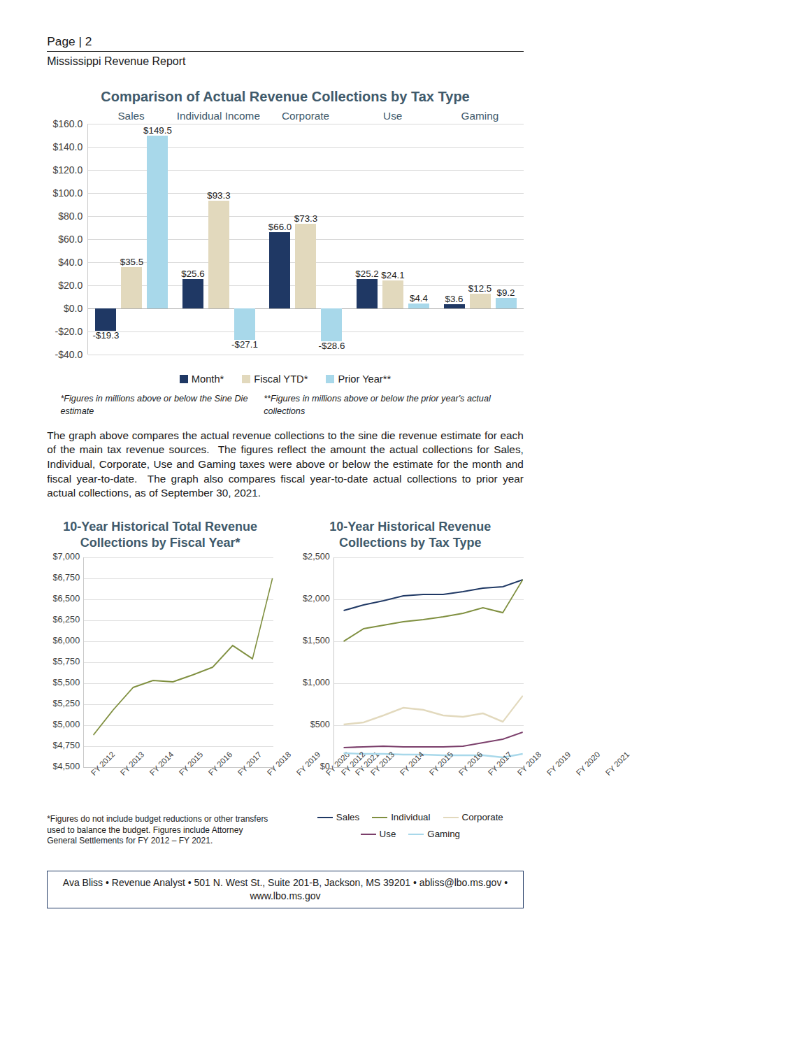Page | 2
Mississippi Revenue Report
Comparison of Actual Revenue Collections by Tax Type
Sales
Individual Income
Corporate
Use
Gaming
$160.0
$140.0
$120.0
$100.0
$80.0
$60.0
$40.0
$20.0
$0.0
-$20.0
-$40.0
-$19.3
$35.5
$149.5
$25.6
$93.3
-$27.1
$66.0
$73.3
-$28.6
$25.2
$24.1
$4.4
$3.6
$12.5
$9.2
Month* Fiscal YTD* Prior Year**
*Figures in millions above or below the Sine Die estimate **Figures in millions above or below the prior year's actual collections
The graph above compares the actual revenue collections to the sine die revenue estimate for each of the main tax revenue sources. The figures reflect the amount the actual collections for Sales, Individual, Corporate, Use and Gaming taxes were above or below the estimate for the month and fiscal year-to-date. The graph also compares fiscal year-to-date actual collections to prior year actual collections, as of September 30, 2021.
10-Year Historical Total Revenue
Collections by Fiscal Year*
$7,000
$6,750
$6,500
$6,250
$6,000
$5,750
$5,500
$5,250
$5,000
$4,750
$4,500
FY 2012 FY 2013 FY 2014 FY 2015 FY 2016 FY 2017 FY 2018 FY 2019 FY 2020 FY 2021
*Figures do not include budget reductions or other transfers used to balance the budget. Figures include Attorney General Settlements for FY 2012 – FY 2021.
10-Year Historical Revenue
Collections by Tax Type
$2,500
$2,000
$1,500
$1,000
$500
$0
FY 2012 FY 2013 FY 2014 FY 2015 FY 2016 FY 2017 FY 2018 FY 2019 FY 2020 FY 2021
Sales Individual Corporate Use Gaming
Ava Bliss • Revenue Analyst • 501 N. West St., Suite 201-B, Jackson, MS 39201 • abliss@lbo.ms.gov • www.lbo.ms.gov